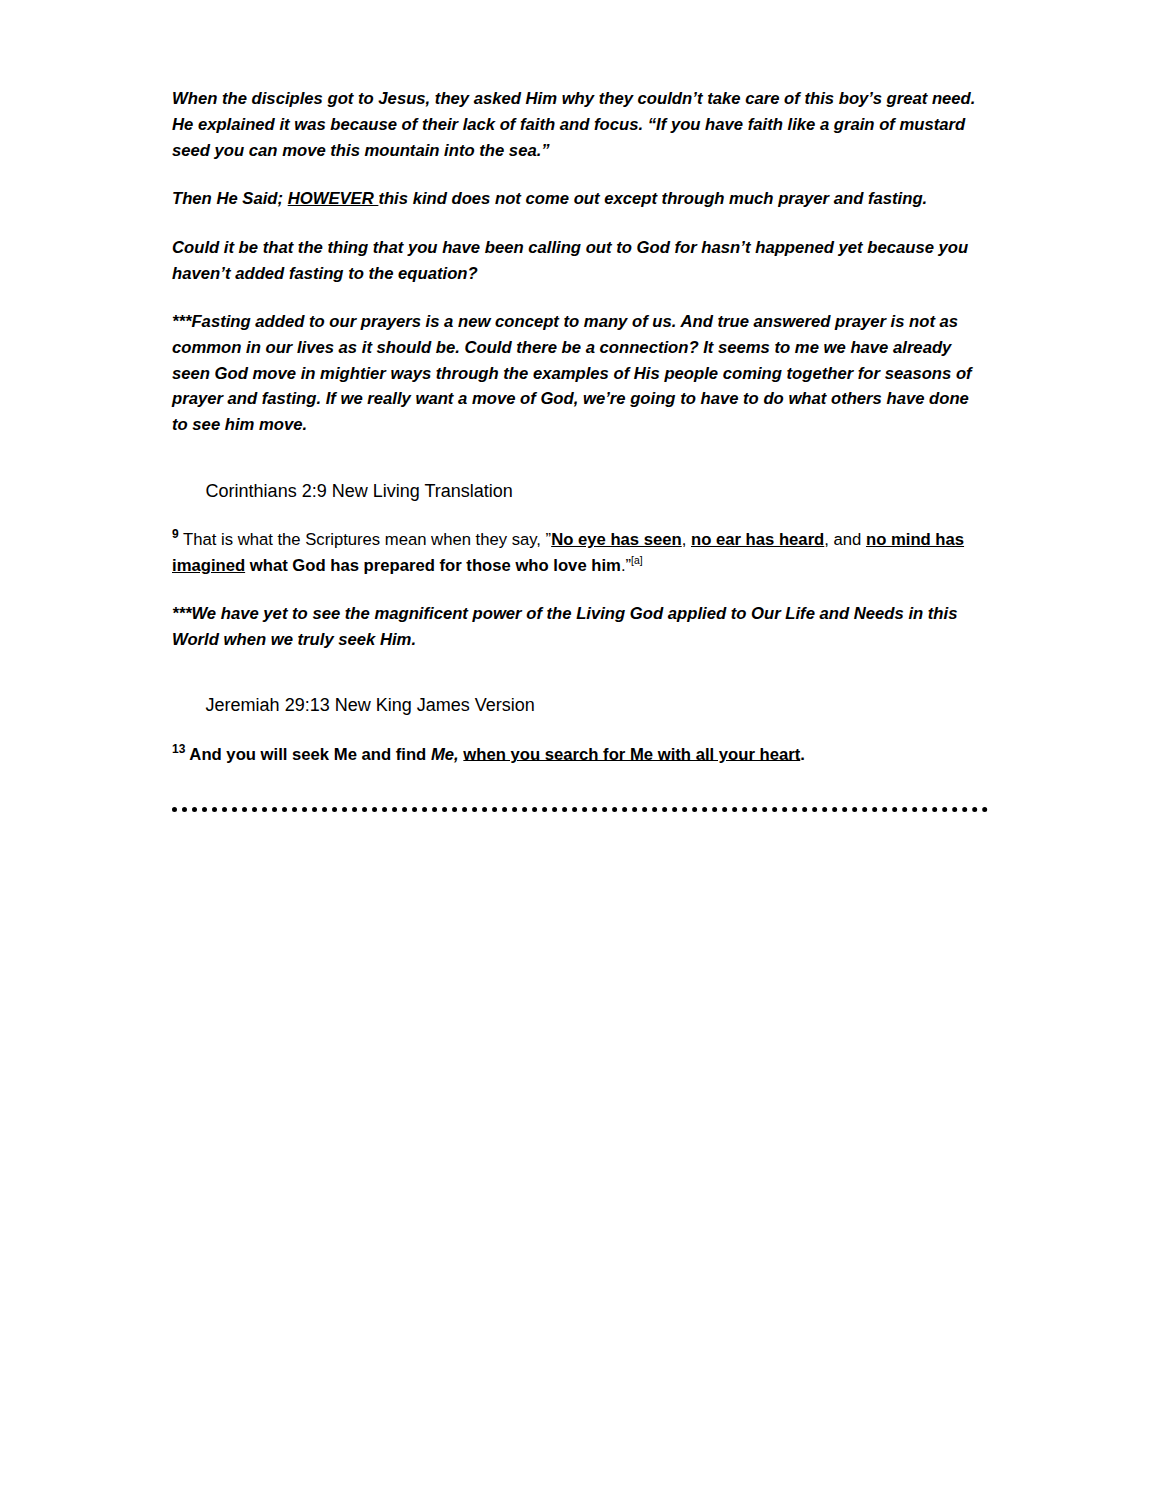When the disciples got to Jesus, they asked Him why they couldn’t take care of this boy’s great need. He explained it was because of their lack of faith and focus. “If you have faith like a grain of mustard seed you can move this mountain into the sea.”
Then He Said; HOWEVER this kind does not come out except through much prayer and fasting.
Could it be that the thing that you have been calling out to God for hasn’t happened yet because you haven’t added fasting to the equation?
***Fasting added to our prayers is a new concept to many of us. And true answered prayer is not as common in our lives as it should be. Could there be a connection? It seems to me we have already seen God move in mightier ways through the examples of His people coming together for seasons of prayer and fasting. If we really want a move of God, we’re going to have to do what others have done to see him move.
Corinthians 2:9 New Living Translation
9 That is what the Scriptures mean when they say, ”No eye has seen, no ear has heard, and no mind has imagined what God has prepared for those who love him.”[a]
***We have yet to see the magnificent power of the Living God applied to Our Life and Needs in this World when we truly seek Him.
Jeremiah 29:13 New King James Version
13 And you will seek Me and find Me, when you search for Me with all your heart.